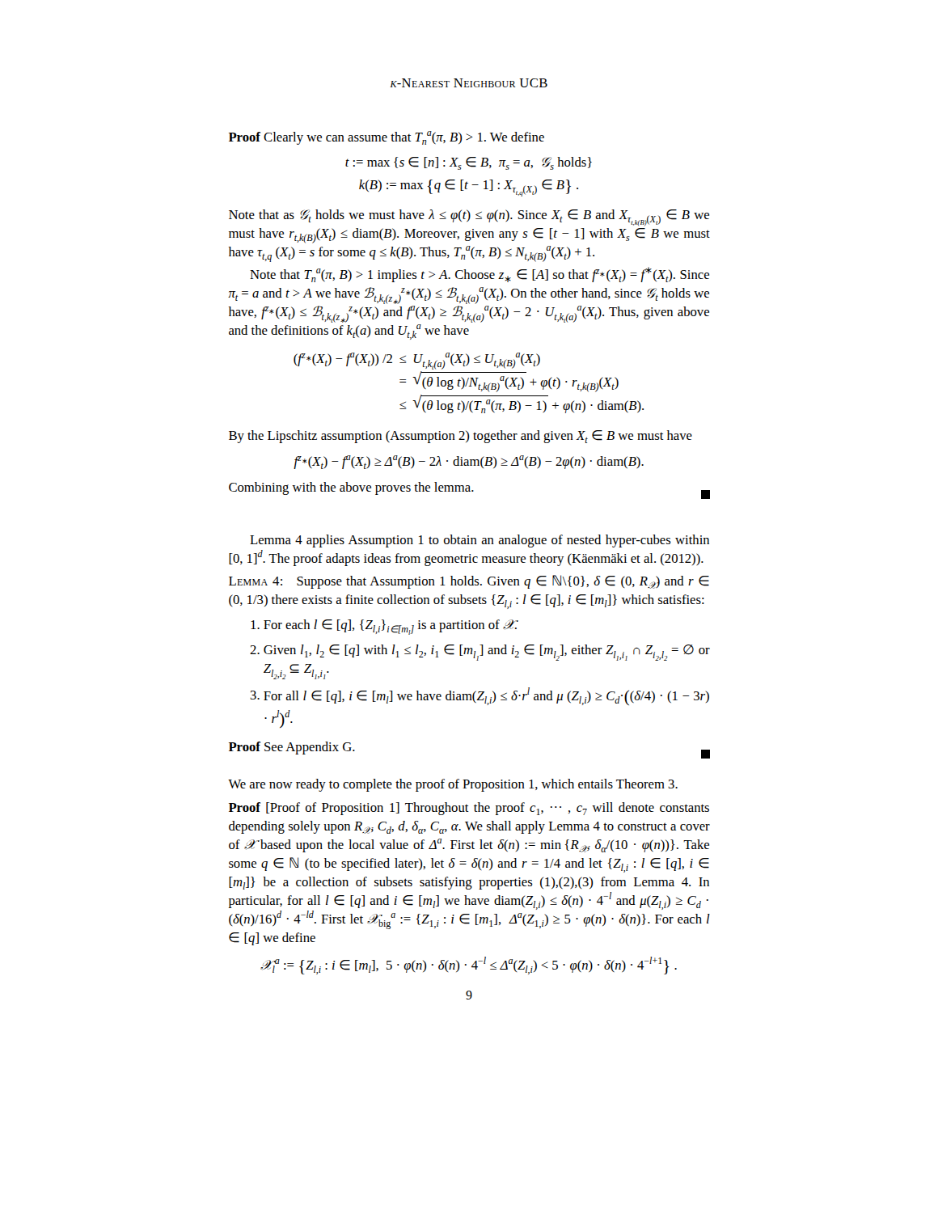k-Nearest Neighbour UCB
Proof Clearly we can assume that Tna(π, B) > 1. We define
t := max {s ∈ [n] : Xs ∈ B, πs = a, 𝒢s holds} k(B) := max {q ∈ [t − 1] : Xτt,q(Xt) ∈ B} .
Note that as 𝒢t holds we must have λ ≤ φ(t) ≤ φ(n). Since Xt ∈ B and Xτt,k(B)(Xt) ∈ B we must have rt,k(B)(Xt) ≤ diam(B). Moreover, given any s ∈ [t − 1] with Xs ∈ B we must have τt,q (Xt) = s for some q ≤ k(B). Thus, Tna(π, B) ≤ Nt,k(B)a(Xt) + 1.
Note that Tna(π, B) > 1 implies t > A. Choose z∗ ∈ [A] so that fz∗(Xt) = f∗(Xt). Since πt = a and t > A we have ℬt,kt(z∗)z∗(Xt) ≤ ℬt,kt(a)a(Xt). On the other hand, since 𝒢t holds we have, fz∗(Xt) ≤ ℬt,kt(z∗)z∗(Xt) and fa(Xt) ≥ ℬt,kt(a)a(Xt) − 2 · Ut,kt(a)a(Xt). Thus, given above and the definitions of kt(a) and Ut,ka we have
| ( f z ∗ ( X t ) − f a ( X t )) /2 | ≤ | U t,k t (a) a ( X t ) ≤ U t,k(B) a ( X t ) |
| | = | ( θ log t )/ N t,k(B) a ( X t ) + φ ( t ) · r t,k(B) ( X t ) |
| | ≤ | ( θ log t )/( T n a ( π , B ) − 1) + φ ( n ) · diam( B ). |
By the Lipschitz assumption (Assumption 2) together and given Xt ∈ B we must have
fz∗(Xt) − fa(Xt) ≥ Δa(B) − 2λ · diam(B) ≥ Δa(B) − 2φ(n) · diam(B).
Combining with the above proves the lemma.
Lemma 4 applies Assumption 1 to obtain an analogue of nested hyper-cubes within [0, 1]d. The proof adapts ideas from geometric measure theory (Käenmäki et al. (2012)).
Lemma 4: Suppose that Assumption 1 holds. Given q ∈ ℕ\{0}, δ ∈ (0, R𝒳) and r ∈ (0, 1/3) there exists a finite collection of subsets {Zl,i : l ∈ [q], i ∈ [ml]} which satisfies:
For each l ∈ [q], {Zl,i}i∈[ml] is a partition of 𝒳.
Given l1, l2 ∈ [q] with l1 ≤ l2, i1 ∈ [ml1] and i2 ∈ [ml2], either Zl1,i1 ∩ Zi2,l2 = ∅ or Zl2,i2 ⊆ Zl1,i1.
For all l ∈ [q], i ∈ [ml] we have diam(Zl,i) ≤ δ·rl and μ (Zl,i) ≥ Cd·((δ/4) · (1 − 3r) · rl)d.
Proof See Appendix G.
We are now ready to complete the proof of Proposition 1, which entails Theorem 3.
Proof [Proof of Proposition 1] Throughout the proof c1, ··· , c7 will denote constants depending solely upon R𝒳, Cd, d, δα, Cα, α. We shall apply Lemma 4 to construct a cover of 𝒳 based upon the local value of Δa. First let δ(n) := min {R𝒳, δα/(10 · φ(n))}. Take some q ∈ ℕ (to be specified later), let δ = δ(n) and r = 1/4 and let {Zl,i : l ∈ [q], i ∈ [ml]} be a collection of subsets satisfying properties (1),(2),(3) from Lemma 4. In particular, for all l ∈ [q] and i ∈ [ml] we have diam(Zl,i) ≤ δ(n) · 4−l and μ(Zl,i) ≥ Cd · (δ(n)/16)d · 4−ld. First let 𝒳biga := {Z1,i : i ∈ [m1], Δa(Z1,i) ≥ 5 · φ(n) · δ(n)}. For each l ∈ [q] we define
𝒳la := {Zl,i : i ∈ [ml], 5 · φ(n) · δ(n) · 4−l ≤ Δa(Zl,i) < 5 · φ(n) · δ(n) · 4−l+1} .
9